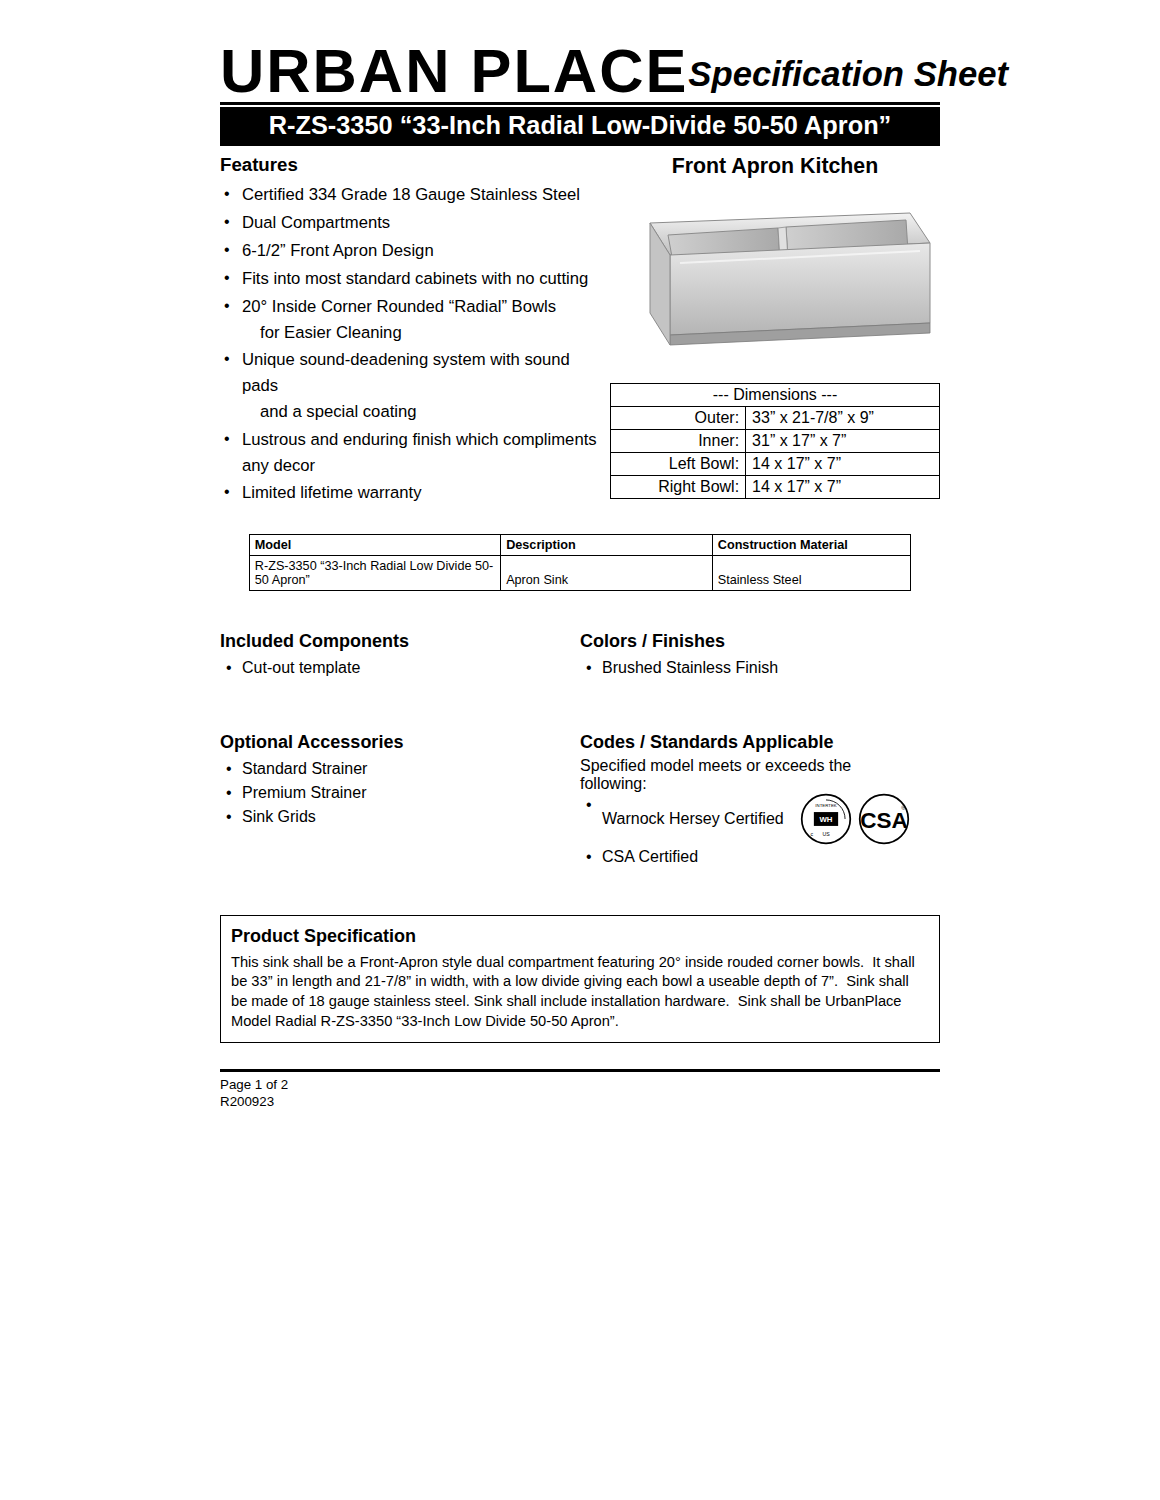URBAN PLACE
Specification Sheet
R-ZS-3350 “33-Inch Radial Low-Divide 50-50 Apron”
Features
Certified 334 Grade 18 Gauge Stainless Steel
Dual Compartments
6-1/2” Front Apron Design
Fits into most standard cabinets with no cutting
20° Inside Corner Rounded “Radial” Bowlsfor Easier Cleaning
Unique sound-deadening system with sound padsand a special coating
Lustrous and enduring finish which compliments any decor
Limited lifetime warranty
Front Apron Kitchen
| --- Dimensions --- |
| Outer: | 33” x 21-7/8” x 9” |
| Inner: | 31” x 17” x 7” |
| Left Bowl: | 14 x 17” x 7” |
| Right Bowl: | 14 x 17” x 7” |
| Model | Description | Construction Material |
| --- | --- | --- |
| R-ZS-3350 “33-Inch Radial Low Divide 50-50 Apron” | Apron Sink | Stainless Steel |
Included Components
Cut-out template
Colors / Finishes
Brushed Stainless Finish
Optional Accessories
Standard Strainer
Premium Strainer
Sink Grids
Codes / Standards Applicable
Specified model meets or exceeds the following:
Warnock Hersey Certified INTERTEK WH c US CSA ®
CSA Certified
Product Specification
This sink shall be a Front-Apron style dual compartment featuring 20° inside rouded corner bowls. It shall be 33” in length and 21-7/8” in width, with a low divide giving each bowl a useable depth of 7”. Sink shall be made of 18 gauge stainless steel. Sink shall include installation hardware. Sink shall be UrbanPlace Model Radial R-ZS-3350 “33-Inch Low Divide 50-50 Apron”.
Page 1 of 2
R200923